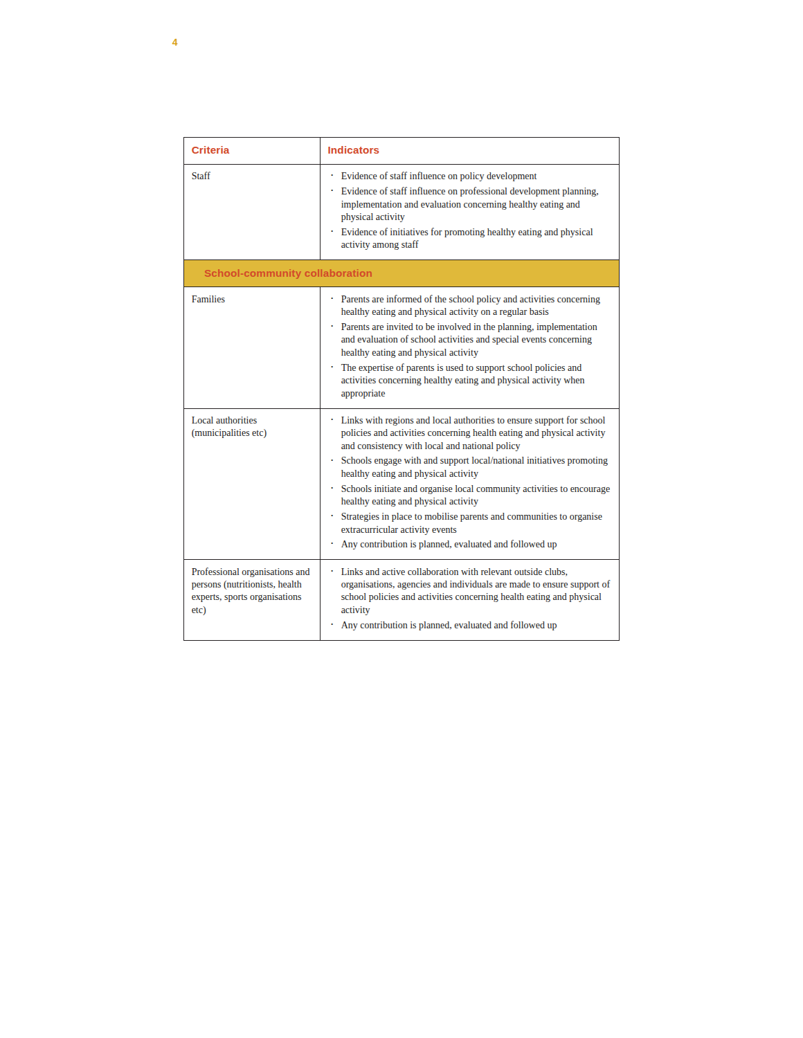4
| Criteria | Indicators |
| --- | --- |
| Staff | Evidence of staff influence on policy development Evidence of staff influence on professional development planning, implementation and evaluation concerning healthy eating and physical activity Evidence of initiatives for promoting healthy eating and physical activity among staff |
| School-community collaboration |
| Families | Parents are informed of the school policy and activities concerning healthy eating and physical activity on a regular basis Parents are invited to be involved in the planning, implementation and evaluation of school activities and special events concerning healthy eating and physical activity The expertise of parents is used to support school policies and activities concerning healthy eating and physical activity when appropriate |
| Local authorities (municipalities etc) | Links with regions and local authorities to ensure support for school policies and activities concerning health eating and physical activity and consistency with local and national policy Schools engage with and support local/national initiatives promoting healthy eating and physical activity Schools initiate and organise local community activities to encourage healthy eating and physical activity Strategies in place to mobilise parents and communities to organise extracurricular activity events Any contribution is planned, evaluated and followed up |
| Professional organisations and persons (nutritionists, health experts, sports organisations etc) | Links and active collaboration with relevant outside clubs, organisations, agencies and individuals are made to ensure support of school policies and activities concerning health eating and physical activity Any contribution is planned, evaluated and followed up |